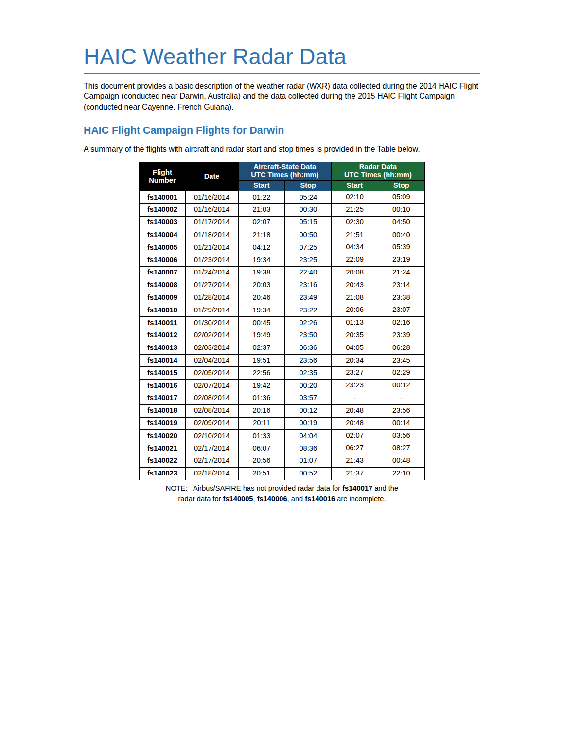HAIC Weather Radar Data
This document provides a basic description of the weather radar (WXR) data collected during the 2014 HAIC Flight Campaign (conducted near Darwin, Australia) and the data collected during the 2015 HAIC Flight Campaign (conducted near Cayenne, French Guiana).
HAIC Flight Campaign Flights for Darwin
A summary of the flights with aircraft and radar start and stop times is provided in the Table below.
| Flight Number | Date | Aircraft-State Data UTC Times (hh:mm) | Radar Data UTC Times (hh:mm) |
| --- | --- | --- | --- |
| Start | Stop | Start | Stop |
| fs140001 | 01/16/2014 | 01:22 | 05:24 | 02:10 | 05:09 |
| fs140002 | 01/16/2014 | 21:03 | 00:30 | 21:25 | 00:10 |
| fs140003 | 01/17/2014 | 02:07 | 05:15 | 02:30 | 04:50 |
| fs140004 | 01/18/2014 | 21:18 | 00:50 | 21:51 | 00:40 |
| fs140005 | 01/21/2014 | 04:12 | 07:25 | 04:34 | 05:39 |
| fs140006 | 01/23/2014 | 19:34 | 23:25 | 22:09 | 23:19 |
| fs140007 | 01/24/2014 | 19:38 | 22:40 | 20:08 | 21:24 |
| fs140008 | 01/27/2014 | 20:03 | 23:16 | 20:43 | 23:14 |
| fs140009 | 01/28/2014 | 20:46 | 23:49 | 21:08 | 23:38 |
| fs140010 | 01/29/2014 | 19:34 | 23:22 | 20:06 | 23:07 |
| fs140011 | 01/30/2014 | 00:45 | 02:26 | 01:13 | 02:16 |
| fs140012 | 02/02/2014 | 19:49 | 23:50 | 20:35 | 23:39 |
| fs140013 | 02/03/2014 | 02:37 | 06:36 | 04:05 | 06:28 |
| fs140014 | 02/04/2014 | 19:51 | 23:56 | 20:34 | 23:45 |
| fs140015 | 02/05/2014 | 22:56 | 02:35 | 23:27 | 02:29 |
| fs140016 | 02/07/2014 | 19:42 | 00:20 | 23:23 | 00:12 |
| fs140017 | 02/08/2014 | 01:36 | 03:57 | - | - |
| fs140018 | 02/08/2014 | 20:16 | 00:12 | 20:48 | 23:56 |
| fs140019 | 02/09/2014 | 20:11 | 00:19 | 20:48 | 00:14 |
| fs140020 | 02/10/2014 | 01:33 | 04:04 | 02:07 | 03:56 |
| fs140021 | 02/17/2014 | 06:07 | 08:36 | 06:27 | 08:27 |
| fs140022 | 02/17/2014 | 20:56 | 01:07 | 21:43 | 00:48 |
| fs140023 | 02/18/2014 | 20:51 | 00:52 | 21:37 | 22:10 |
NOTE: Airbus/SAFIRE has not provided radar data for fs140017 and the radar data for fs140005, fs140006, and fs140016 are incomplete.